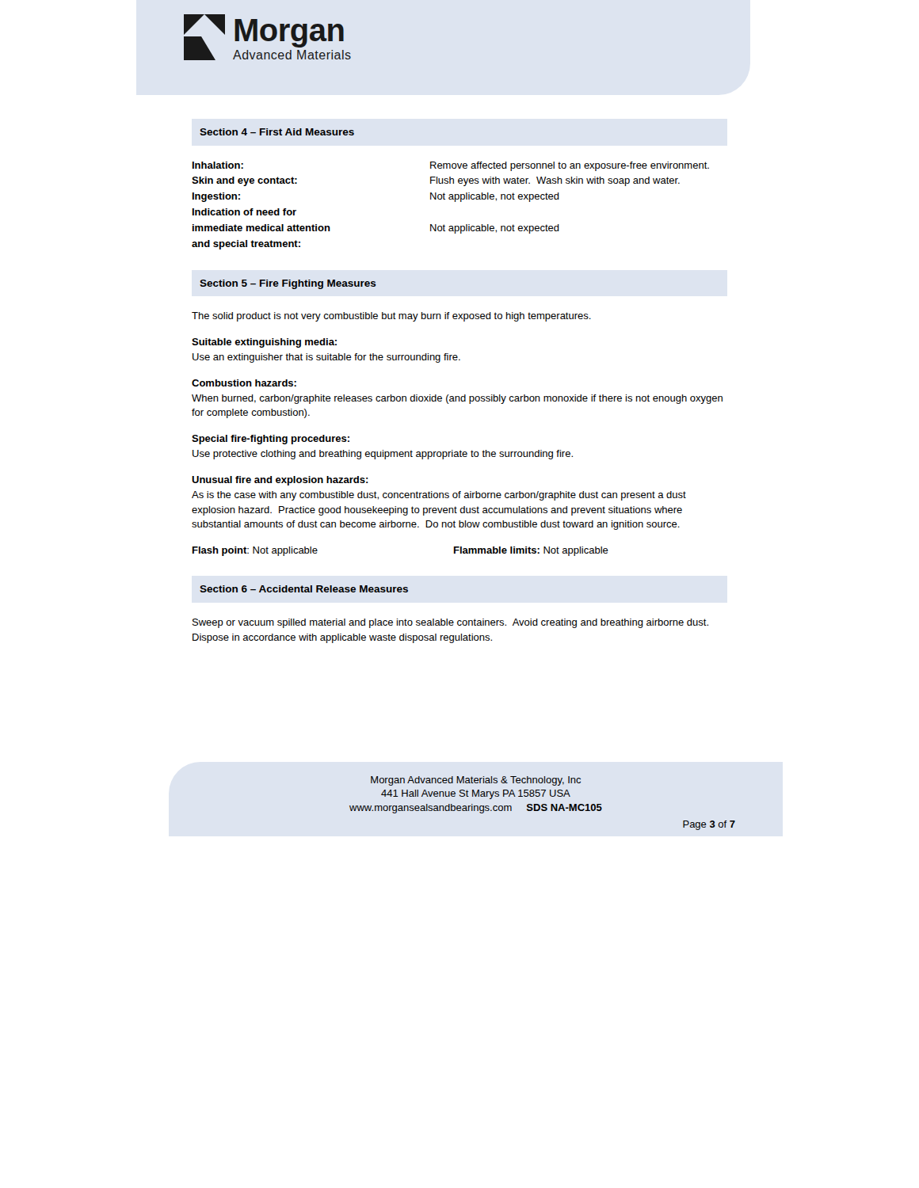Morgan
Advanced Materials
Section 4 – First Aid Measures
| Inhalation: | Remove affected personnel to an exposure-free environment. |
| Skin and eye contact: | Flush eyes with water. Wash skin with soap and water. |
| Ingestion: | Not applicable, not expected |
| Indication of need for | |
| immediate medical attention | Not applicable, not expected |
| and special treatment: | |
Section 5 – Fire Fighting Measures
The solid product is not very combustible but may burn if exposed to high temperatures.
Suitable extinguishing media:
Use an extinguisher that is suitable for the surrounding fire.
Combustion hazards:
When burned, carbon/graphite releases carbon dioxide (and possibly carbon monoxide if there is not enough oxygen for complete combustion).
Special fire-fighting procedures:
Use protective clothing and breathing equipment appropriate to the surrounding fire.
Unusual fire and explosion hazards:
As is the case with any combustible dust, concentrations of airborne carbon/graphite dust can present a dust explosion hazard. Practice good housekeeping to prevent dust accumulations and prevent situations where substantial amounts of dust can become airborne. Do not blow combustible dust toward an ignition source.
Flash point: Not applicable
Flammable limits: Not applicable
Section 6 – Accidental Release Measures
Sweep or vacuum spilled material and place into sealable containers. Avoid creating and breathing airborne dust. Dispose in accordance with applicable waste disposal regulations.
Morgan Advanced Materials & Technology, Inc
441 Hall Avenue St Marys PA 15857 USA
www.morgansealsandbearings.com SDS NA-MC105
Page 3 of 7